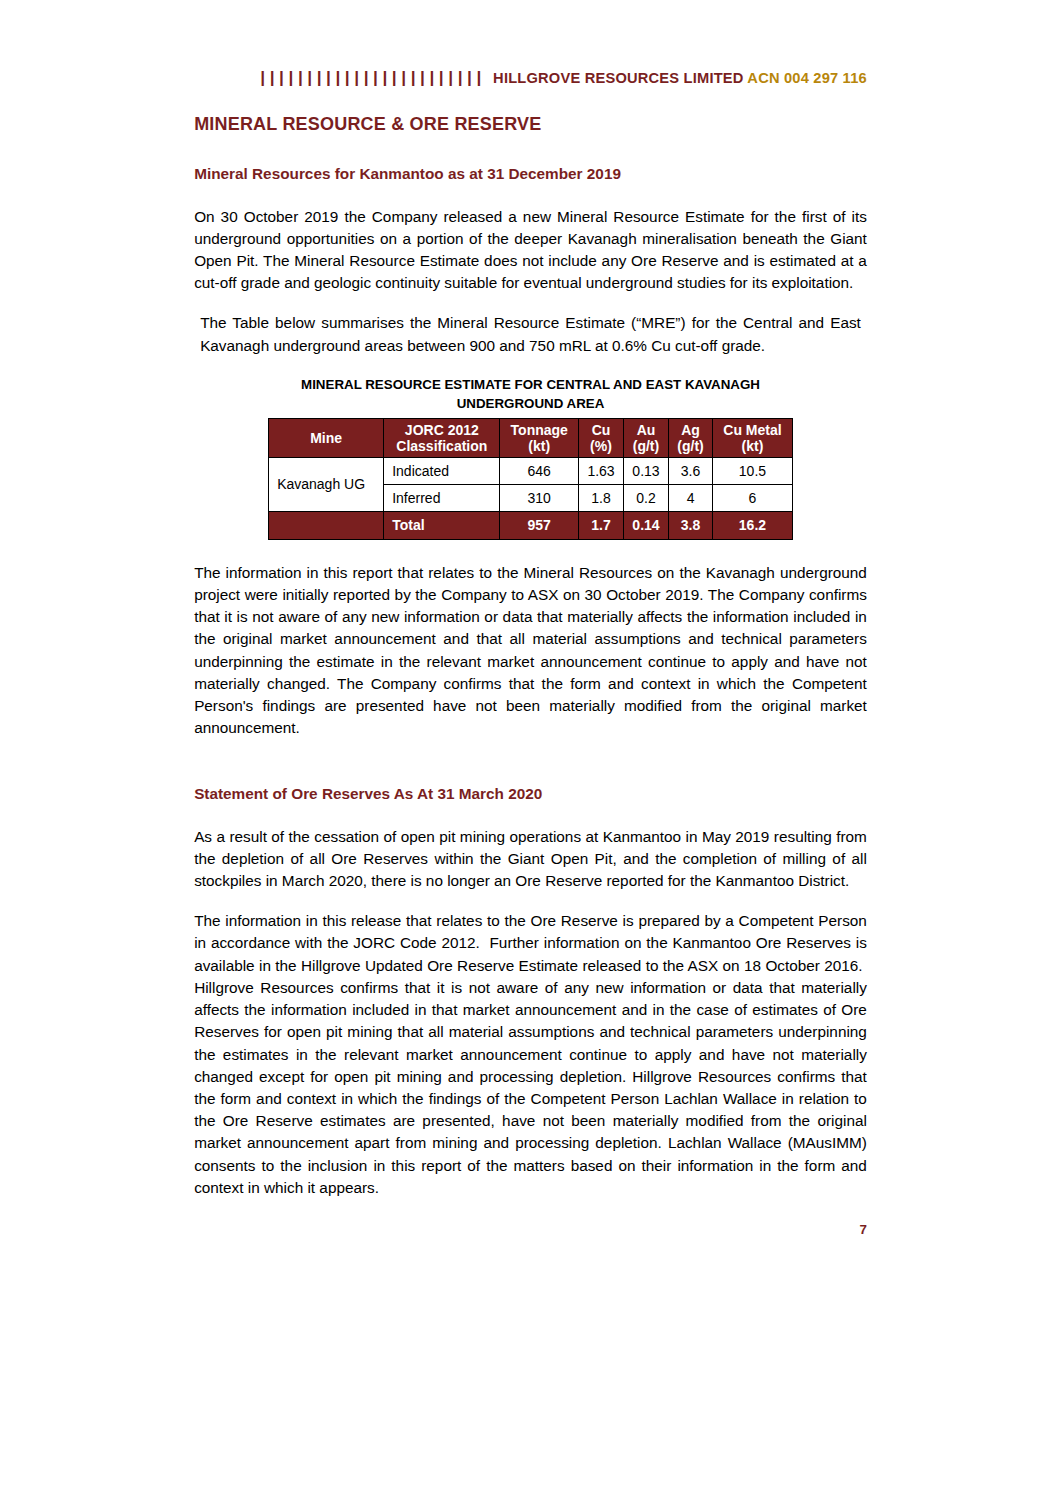|||||||||||||||||||||||| HILLGROVE RESOURCES LIMITED ACN 004 297 116
MINERAL RESOURCE & ORE RESERVE
Mineral Resources for Kanmantoo as at 31 December 2019
On 30 October 2019 the Company released a new Mineral Resource Estimate for the first of its underground opportunities on a portion of the deeper Kavanagh mineralisation beneath the Giant Open Pit. The Mineral Resource Estimate does not include any Ore Reserve and is estimated at a cut-off grade and geologic continuity suitable for eventual underground studies for its exploitation.
The Table below summarises the Mineral Resource Estimate (“MRE”) for the Central and East Kavanagh underground areas between 900 and 750 mRL at 0.6% Cu cut-off grade.
MINERAL RESOURCE ESTIMATE FOR CENTRAL AND EAST KAVANAGH UNDERGROUND AREA
| Mine | JORC 2012 Classification | Tonnage (kt) | Cu (%) | Au (g/t) | Ag (g/t) | Cu Metal (kt) |
| --- | --- | --- | --- | --- | --- | --- |
| Kavanagh UG | Indicated | 646 | 1.63 | 0.13 | 3.6 | 10.5 |
| Inferred | 310 | 1.8 | 0.2 | 4 | 6 |
| | Total | 957 | 1.7 | 0.14 | 3.8 | 16.2 |
The information in this report that relates to the Mineral Resources on the Kavanagh underground project were initially reported by the Company to ASX on 30 October 2019. The Company confirms that it is not aware of any new information or data that materially affects the information included in the original market announcement and that all material assumptions and technical parameters underpinning the estimate in the relevant market announcement continue to apply and have not materially changed. The Company confirms that the form and context in which the Competent Person's findings are presented have not been materially modified from the original market announcement.
Statement of Ore Reserves As At 31 March 2020
As a result of the cessation of open pit mining operations at Kanmantoo in May 2019 resulting from the depletion of all Ore Reserves within the Giant Open Pit, and the completion of milling of all stockpiles in March 2020, there is no longer an Ore Reserve reported for the Kanmantoo District.
The information in this release that relates to the Ore Reserve is prepared by a Competent Person in accordance with the JORC Code 2012. Further information on the Kanmantoo Ore Reserves is available in the Hillgrove Updated Ore Reserve Estimate released to the ASX on 18 October 2016. Hillgrove Resources confirms that it is not aware of any new information or data that materially affects the information included in that market announcement and in the case of estimates of Ore Reserves for open pit mining that all material assumptions and technical parameters underpinning the estimates in the relevant market announcement continue to apply and have not materially changed except for open pit mining and processing depletion. Hillgrove Resources confirms that the form and context in which the findings of the Competent Person Lachlan Wallace in relation to the Ore Reserve estimates are presented, have not been materially modified from the original market announcement apart from mining and processing depletion. Lachlan Wallace (MAusIMM) consents to the inclusion in this report of the matters based on their information in the form and context in which it appears.
7